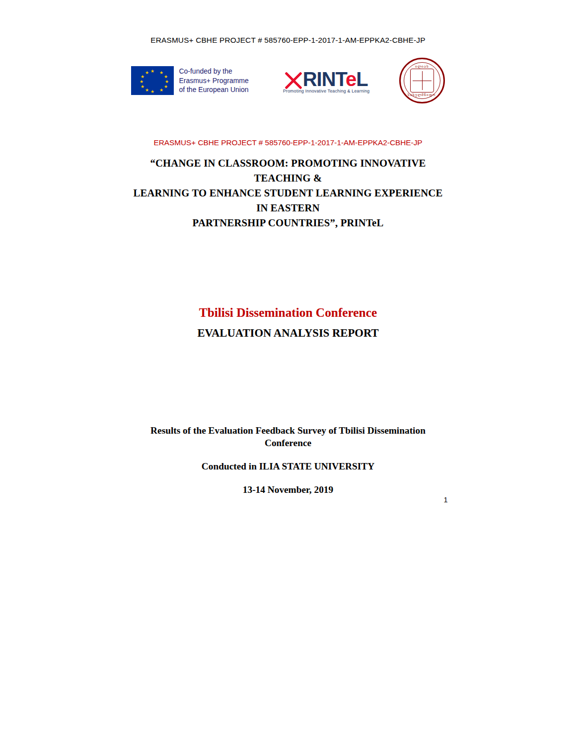ERASMUS+ CBHE PROJECT # 585760-EPP-1-2017-1-AM-EPPKA2-CBHE-JP
★ ★ ★ ★ ★ ★ ★ ★ ★ ★ ★ ★
Co-funded by the
Erasmus+ Programme
of the European Union
RINTe L
Promoting Innovative Teaching & Learning
ილიას
სახელმწიფო
ERASMUS+ CBHE PROJECT # 585760-EPP-1-2017-1-AM-EPPKA2-CBHE-JP
“CHANGE IN CLASSROOM: PROMOTING INNOVATIVE TEACHING &
LEARNING TO ENHANCE STUDENT LEARNING EXPERIENCE IN EASTERN
PARTNERSHIP COUNTRIES”, PRINTeL
Tbilisi Dissemination Conference
EVALUATION ANALYSIS REPORT
Results of the Evaluation Feedback Survey of Tbilisi Dissemination Conference
Conducted in ILIA STATE UNIVERSITY
13-14 November, 2019
1